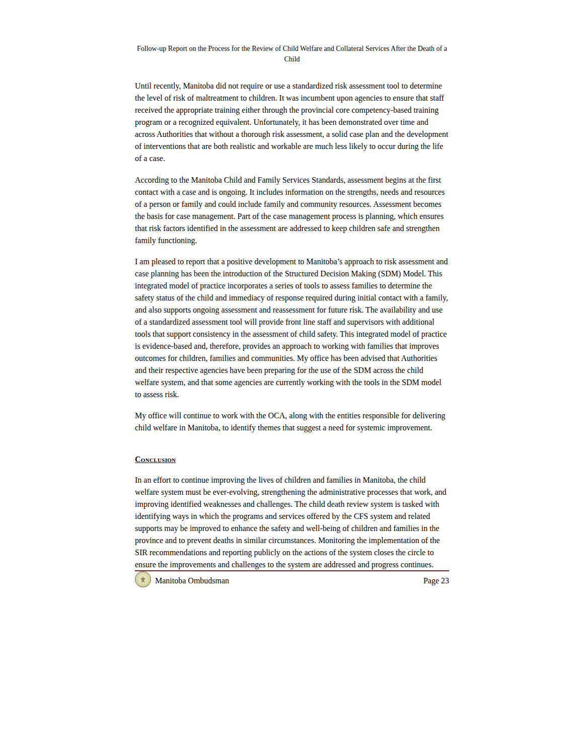Follow-up Report on the Process for the Review of Child Welfare and Collateral Services After the Death of a Child
Until recently, Manitoba did not require or use a standardized risk assessment tool to determine the level of risk of maltreatment to children. It was incumbent upon agencies to ensure that staff received the appropriate training either through the provincial core competency-based training program or a recognized equivalent. Unfortunately, it has been demonstrated over time and across Authorities that without a thorough risk assessment, a solid case plan and the development of interventions that are both realistic and workable are much less likely to occur during the life of a case.
According to the Manitoba Child and Family Services Standards, assessment begins at the first contact with a case and is ongoing. It includes information on the strengths, needs and resources of a person or family and could include family and community resources. Assessment becomes the basis for case management. Part of the case management process is planning, which ensures that risk factors identified in the assessment are addressed to keep children safe and strengthen family functioning.
I am pleased to report that a positive development to Manitoba’s approach to risk assessment and case planning has been the introduction of the Structured Decision Making (SDM) Model. This integrated model of practice incorporates a series of tools to assess families to determine the safety status of the child and immediacy of response required during initial contact with a family, and also supports ongoing assessment and reassessment for future risk. The availability and use of a standardized assessment tool will provide front line staff and supervisors with additional tools that support consistency in the assessment of child safety. This integrated model of practice is evidence-based and, therefore, provides an approach to working with families that improves outcomes for children, families and communities. My office has been advised that Authorities and their respective agencies have been preparing for the use of the SDM across the child welfare system, and that some agencies are currently working with the tools in the SDM model to assess risk.
My office will continue to work with the OCA, along with the entities responsible for delivering child welfare in Manitoba, to identify themes that suggest a need for systemic improvement.
Conclusion
In an effort to continue improving the lives of children and families in Manitoba, the child welfare system must be ever-evolving, strengthening the administrative processes that work, and improving identified weaknesses and challenges. The child death review system is tasked with identifying ways in which the programs and services offered by the CFS system and related supports may be improved to enhance the safety and well-being of children and families in the province and to prevent deaths in similar circumstances. Monitoring the implementation of the SIR recommendations and reporting publicly on the actions of the system closes the circle to ensure the improvements and challenges to the system are addressed and progress continues.
Manitoba Ombudsman
Page 23